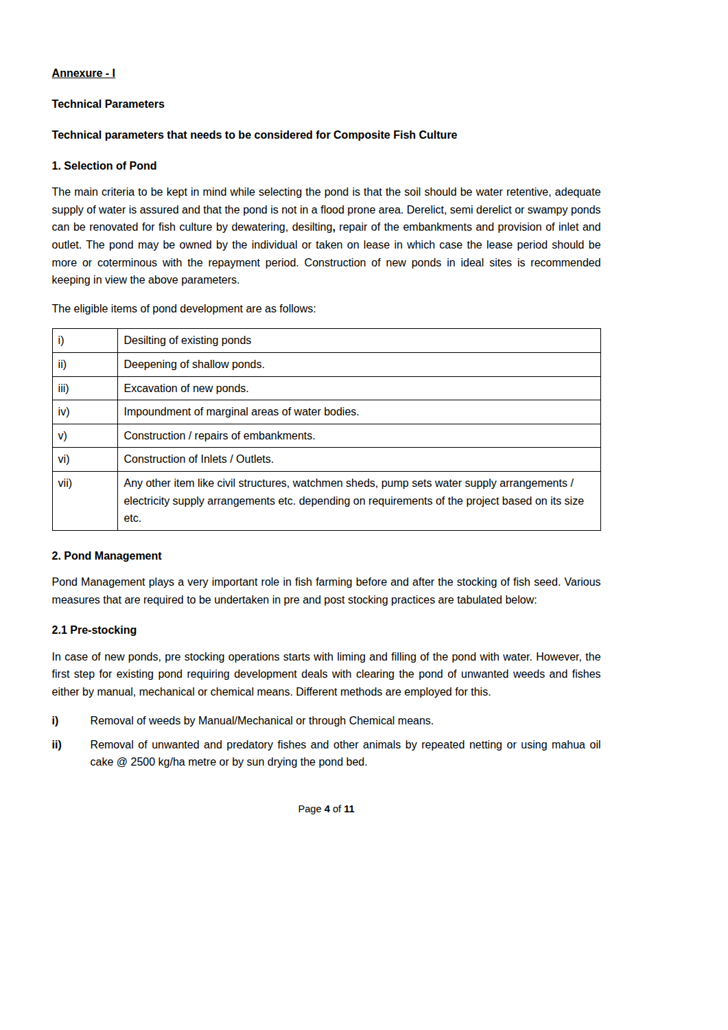Annexure - I
Technical Parameters
Technical parameters that needs to be considered for Composite Fish Culture
1. Selection of Pond
The main criteria to be kept in mind while selecting the pond is that the soil should be water retentive, adequate supply of water is assured and that the pond is not in a flood prone area. Derelict, semi derelict or swampy ponds can be renovated for fish culture by dewatering, desilting, repair of the embankments and provision of inlet and outlet. The pond may be owned by the individual or taken on lease in which case the lease period should be more or coterminous with the repayment period. Construction of new ponds in ideal sites is recommended keeping in view the above parameters.
The eligible items of pond development are as follows:
| i) | Desilting of existing ponds |
| ii) | Deepening of shallow ponds. |
| iii) | Excavation of new ponds. |
| iv) | Impoundment of marginal areas of water bodies. |
| v) | Construction / repairs of embankments. |
| vi) | Construction of Inlets / Outlets. |
| vii) | Any other item like civil structures, watchmen sheds, pump sets water supply arrangements / electricity supply arrangements etc. depending on requirements of the project based on its size etc. |
2. Pond Management
Pond Management plays a very important role in fish farming before and after the stocking of fish seed. Various measures that are required to be undertaken in pre and post stocking practices are tabulated below:
2.1 Pre-stocking
In case of new ponds, pre stocking operations starts with liming and filling of the pond with water. However, the first step for existing pond requiring development deals with clearing the pond of unwanted weeds and fishes either by manual, mechanical or chemical means. Different methods are employed for this.
i) Removal of weeds by Manual/Mechanical or through Chemical means.
ii) Removal of unwanted and predatory fishes and other animals by repeated netting or using mahua oil cake @ 2500 kg/ha metre or by sun drying the pond bed.
Page 4 of 11